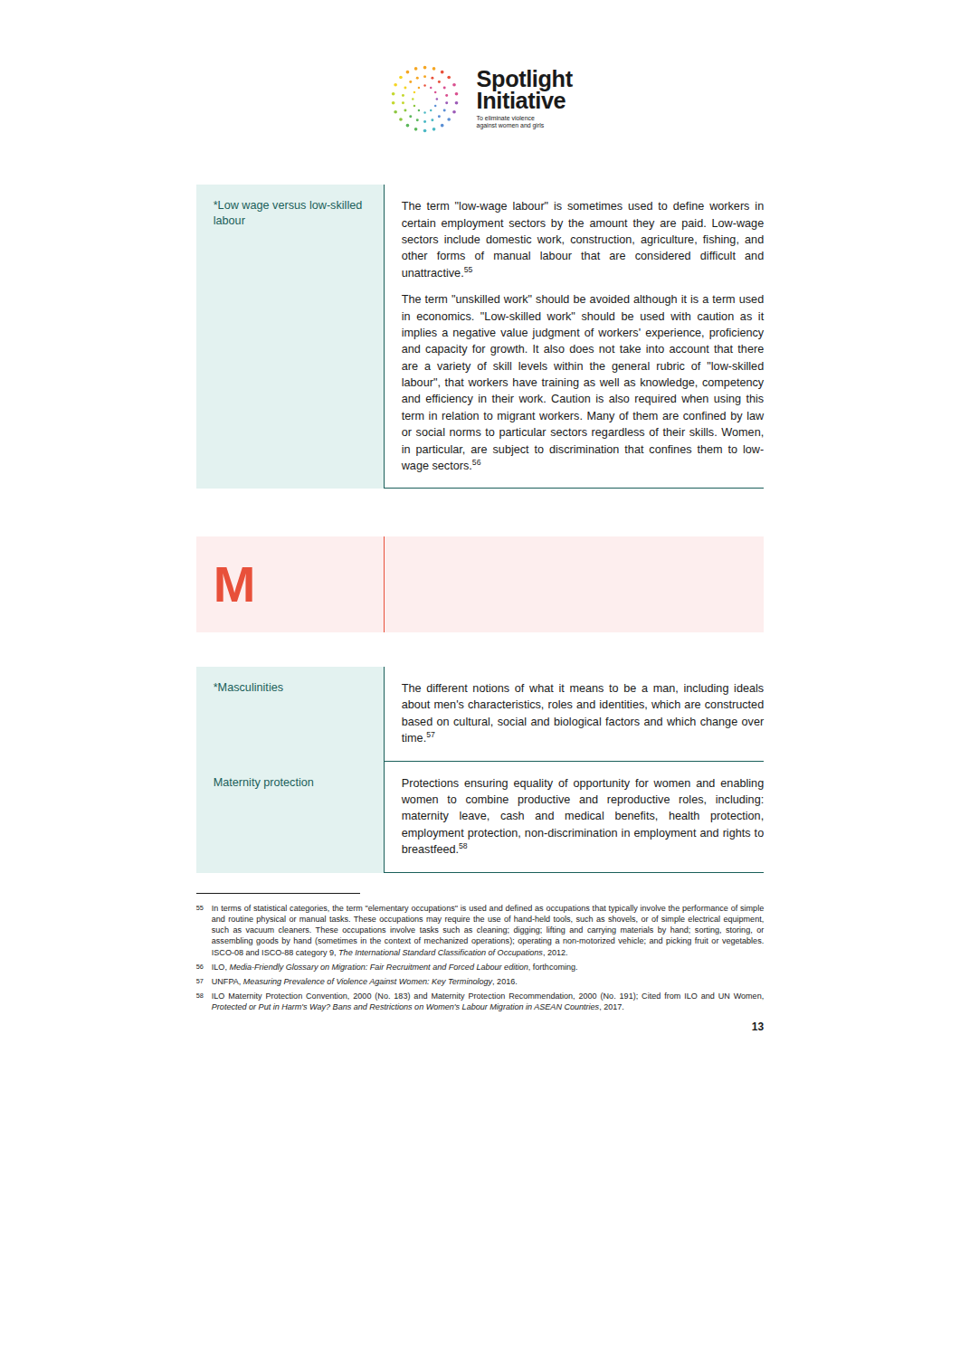Spotlight Initiative To eliminate violence
against women and girls
*Low wage versus low-skilled labour
The term "low-wage labour" is sometimes used to define workers in certain employment sectors by the amount they are paid. Low-wage sectors include domestic work, construction, agriculture, fishing, and other forms of manual labour that are considered difficult and unattractive.55
The term "unskilled work" should be avoided although it is a term used in economics. "Low-skilled work" should be used with caution as it implies a negative value judgment of workers' experience, proficiency and capacity for growth. It also does not take into account that there are a variety of skill levels within the general rubric of "low-skilled labour", that workers have training as well as knowledge, competency and efficiency in their work. Caution is also required when using this term in relation to migrant workers. Many of them are confined by law or social norms to particular sectors regardless of their skills. Women, in particular, are subject to discrimination that confines them to low-wage sectors.56
M
*Masculinities
The different notions of what it means to be a man, including ideals about men's characteristics, roles and identities, which are constructed based on cultural, social and biological factors and which change over time.57
Maternity protection
Protections ensuring equality of opportunity for women and enabling women to combine productive and reproductive roles, including: maternity leave, cash and medical benefits, health protection, employment protection, non-discrimination in employment and rights to breastfeed.58
55 In terms of statistical categories, the term "elementary occupations" is used and defined as occupations that typically involve the performance of simple and routine physical or manual tasks. These occupations may require the use of hand-held tools, such as shovels, or of simple electrical equipment, such as vacuum cleaners. These occupations involve tasks such as cleaning; digging; lifting and carrying materials by hand; sorting, storing, or assembling goods by hand (sometimes in the context of mechanized operations); operating a non-motorized vehicle; and picking fruit or vegetables. ISCO-08 and ISCO-88 category 9, The International Standard Classification of Occupations, 2012.
56 ILO, Media-Friendly Glossary on Migration: Fair Recruitment and Forced Labour edition, forthcoming.
57 UNFPA, Measuring Prevalence of Violence Against Women: Key Terminology, 2016.
58 ILO Maternity Protection Convention, 2000 (No. 183) and Maternity Protection Recommendation, 2000 (No. 191); Cited from ILO and UN Women, Protected or Put in Harm's Way? Bans and Restrictions on Women's Labour Migration in ASEAN Countries, 2017.
13